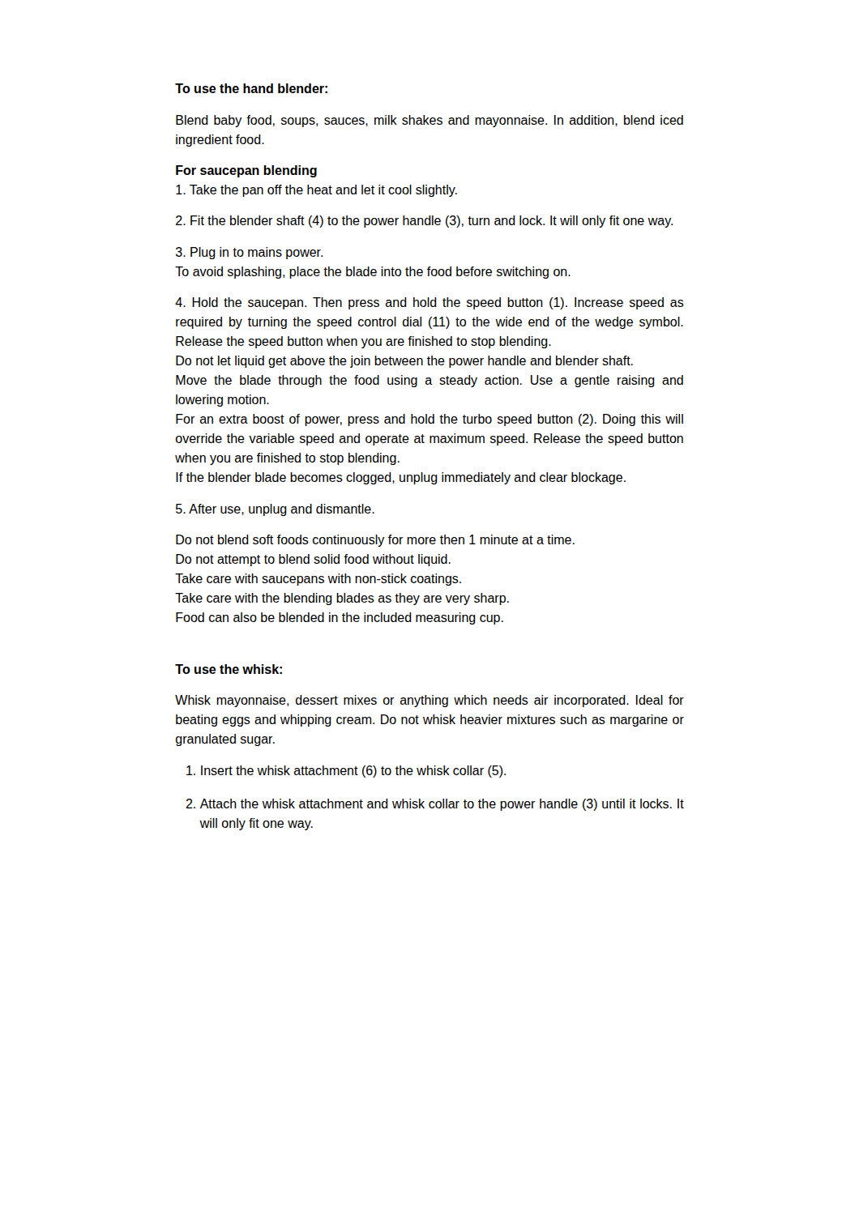To use the hand blender:
Blend baby food, soups, sauces, milk shakes and mayonnaise. In addition, blend iced ingredient food.
For saucepan blending
1. Take the pan off the heat and let it cool slightly.
2. Fit the blender shaft (4) to the power handle (3), turn and lock. It will only fit one way.
3. Plug in to mains power.
To avoid splashing, place the blade into the food before switching on.
4. Hold the saucepan. Then press and hold the speed button (1). Increase speed as required by turning the speed control dial (11) to the wide end of the wedge symbol. Release the speed button when you are finished to stop blending.
Do not let liquid get above the join between the power handle and blender shaft.
Move the blade through the food using a steady action. Use a gentle raising and lowering motion.
For an extra boost of power, press and hold the turbo speed button (2). Doing this will override the variable speed and operate at maximum speed. Release the speed button when you are finished to stop blending.
If the blender blade becomes clogged, unplug immediately and clear blockage.
5. After use, unplug and dismantle.
Do not blend soft foods continuously for more then 1 minute at a time.
Do not attempt to blend solid food without liquid.
Take care with saucepans with non-stick coatings.
Take care with the blending blades as they are very sharp.
Food can also be blended in the included measuring cup.
To use the whisk:
Whisk mayonnaise, dessert mixes or anything which needs air incorporated. Ideal for beating eggs and whipping cream. Do not whisk heavier mixtures such as margarine or granulated sugar.
Insert the whisk attachment (6) to the whisk collar (5).
Attach the whisk attachment and whisk collar to the power handle (3) until it locks. It will only fit one way.